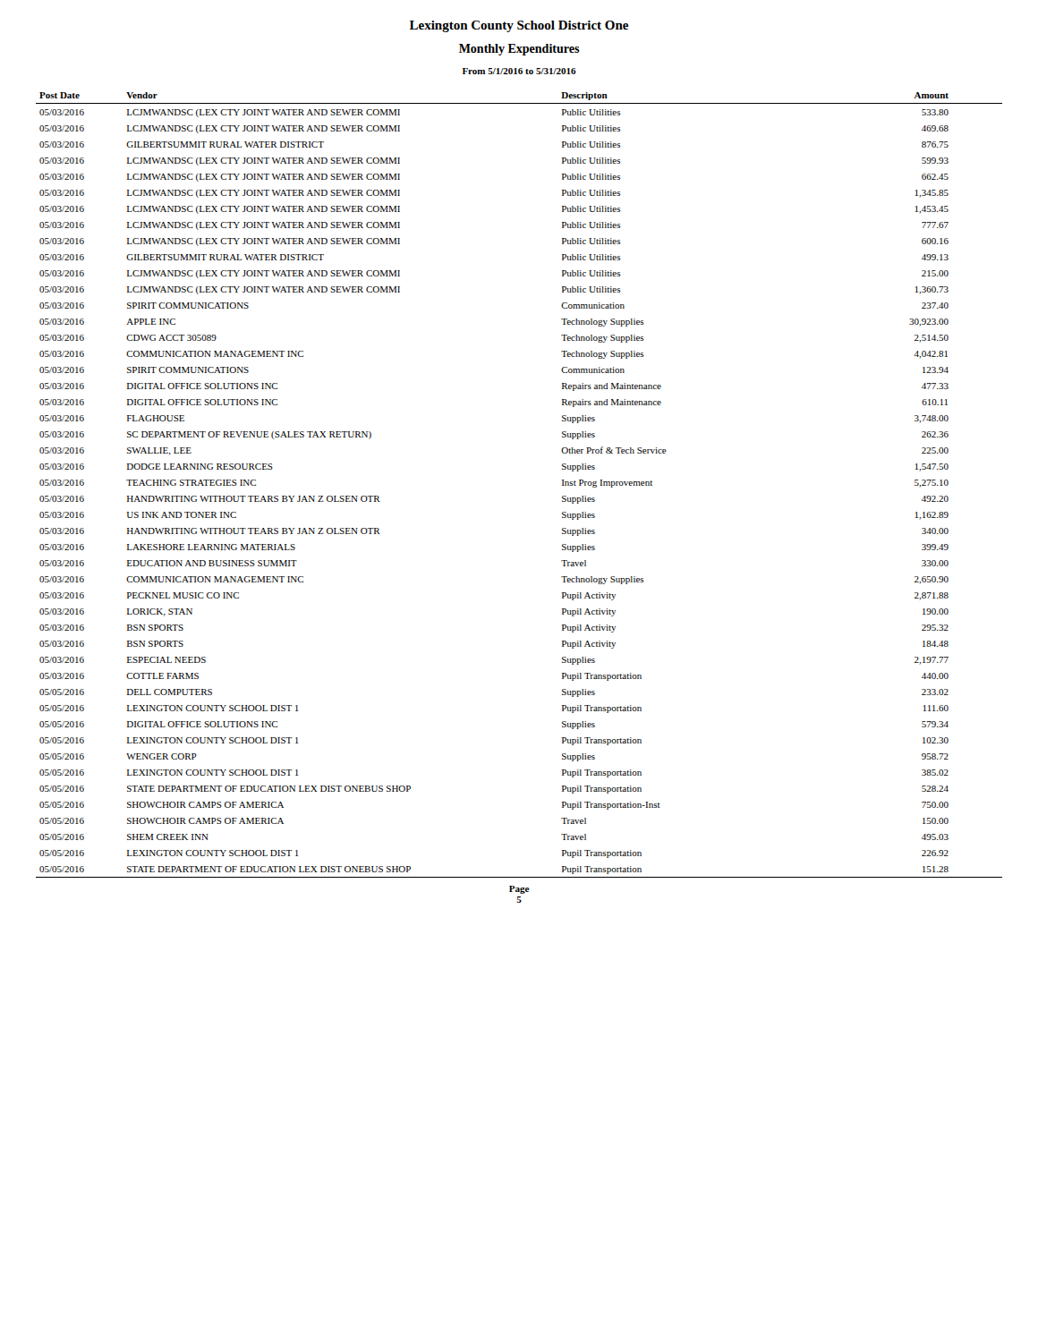Lexington County School District One
Monthly Expenditures
From 5/1/2016 to 5/31/2016
| Post Date | Vendor | Descripton | Amount |
| --- | --- | --- | --- |
| 05/03/2016 | LCJMWANDSC (LEX CTY JOINT WATER AND SEWER COMMI | Public Utilities | 533.80 |
| 05/03/2016 | LCJMWANDSC (LEX CTY JOINT WATER AND SEWER COMMI | Public Utilities | 469.68 |
| 05/03/2016 | GILBERTSUMMIT RURAL WATER DISTRICT | Public Utilities | 876.75 |
| 05/03/2016 | LCJMWANDSC (LEX CTY JOINT WATER AND SEWER COMMI | Public Utilities | 599.93 |
| 05/03/2016 | LCJMWANDSC (LEX CTY JOINT WATER AND SEWER COMMI | Public Utilities | 662.45 |
| 05/03/2016 | LCJMWANDSC (LEX CTY JOINT WATER AND SEWER COMMI | Public Utilities | 1,345.85 |
| 05/03/2016 | LCJMWANDSC (LEX CTY JOINT WATER AND SEWER COMMI | Public Utilities | 1,453.45 |
| 05/03/2016 | LCJMWANDSC (LEX CTY JOINT WATER AND SEWER COMMI | Public Utilities | 777.67 |
| 05/03/2016 | LCJMWANDSC (LEX CTY JOINT WATER AND SEWER COMMI | Public Utilities | 600.16 |
| 05/03/2016 | GILBERTSUMMIT RURAL WATER DISTRICT | Public Utilities | 499.13 |
| 05/03/2016 | LCJMWANDSC (LEX CTY JOINT WATER AND SEWER COMMI | Public Utilities | 215.00 |
| 05/03/2016 | LCJMWANDSC (LEX CTY JOINT WATER AND SEWER COMMI | Public Utilities | 1,360.73 |
| 05/03/2016 | SPIRIT COMMUNICATIONS | Communication | 237.40 |
| 05/03/2016 | APPLE INC | Technology Supplies | 30,923.00 |
| 05/03/2016 | CDWG ACCT 305089 | Technology Supplies | 2,514.50 |
| 05/03/2016 | COMMUNICATION MANAGEMENT INC | Technology Supplies | 4,042.81 |
| 05/03/2016 | SPIRIT COMMUNICATIONS | Communication | 123.94 |
| 05/03/2016 | DIGITAL OFFICE SOLUTIONS INC | Repairs and Maintenance | 477.33 |
| 05/03/2016 | DIGITAL OFFICE SOLUTIONS INC | Repairs and Maintenance | 610.11 |
| 05/03/2016 | FLAGHOUSE | Supplies | 3,748.00 |
| 05/03/2016 | SC DEPARTMENT OF REVENUE (SALES TAX RETURN) | Supplies | 262.36 |
| 05/03/2016 | SWALLIE, LEE | Other Prof & Tech Service | 225.00 |
| 05/03/2016 | DODGE LEARNING RESOURCES | Supplies | 1,547.50 |
| 05/03/2016 | TEACHING STRATEGIES INC | Inst Prog Improvement | 5,275.10 |
| 05/03/2016 | HANDWRITING WITHOUT TEARS BY JAN Z OLSEN OTR | Supplies | 492.20 |
| 05/03/2016 | US INK AND TONER INC | Supplies | 1,162.89 |
| 05/03/2016 | HANDWRITING WITHOUT TEARS BY JAN Z OLSEN OTR | Supplies | 340.00 |
| 05/03/2016 | LAKESHORE LEARNING MATERIALS | Supplies | 399.49 |
| 05/03/2016 | EDUCATION AND BUSINESS SUMMIT | Travel | 330.00 |
| 05/03/2016 | COMMUNICATION MANAGEMENT INC | Technology Supplies | 2,650.90 |
| 05/03/2016 | PECKNEL MUSIC CO INC | Pupil Activity | 2,871.88 |
| 05/03/2016 | LORICK, STAN | Pupil Activity | 190.00 |
| 05/03/2016 | BSN SPORTS | Pupil Activity | 295.32 |
| 05/03/2016 | BSN SPORTS | Pupil Activity | 184.48 |
| 05/03/2016 | ESPECIAL NEEDS | Supplies | 2,197.77 |
| 05/03/2016 | COTTLE FARMS | Pupil Transportation | 440.00 |
| 05/05/2016 | DELL COMPUTERS | Supplies | 233.02 |
| 05/05/2016 | LEXINGTON COUNTY SCHOOL DIST 1 | Pupil Transportation | 111.60 |
| 05/05/2016 | DIGITAL OFFICE SOLUTIONS INC | Supplies | 579.34 |
| 05/05/2016 | LEXINGTON COUNTY SCHOOL DIST 1 | Pupil Transportation | 102.30 |
| 05/05/2016 | WENGER CORP | Supplies | 958.72 |
| 05/05/2016 | LEXINGTON COUNTY SCHOOL DIST 1 | Pupil Transportation | 385.02 |
| 05/05/2016 | STATE DEPARTMENT OF EDUCATION LEX DIST ONEBUS SHOP | Pupil Transportation | 528.24 |
| 05/05/2016 | SHOWCHOIR CAMPS OF AMERICA | Pupil Transportation-Inst | 750.00 |
| 05/05/2016 | SHOWCHOIR CAMPS OF AMERICA | Travel | 150.00 |
| 05/05/2016 | SHEM CREEK INN | Travel | 495.03 |
| 05/05/2016 | LEXINGTON COUNTY SCHOOL DIST 1 | Pupil Transportation | 226.92 |
| 05/05/2016 | STATE DEPARTMENT OF EDUCATION LEX DIST ONEBUS SHOP | Pupil Transportation | 151.28 |
Page
5